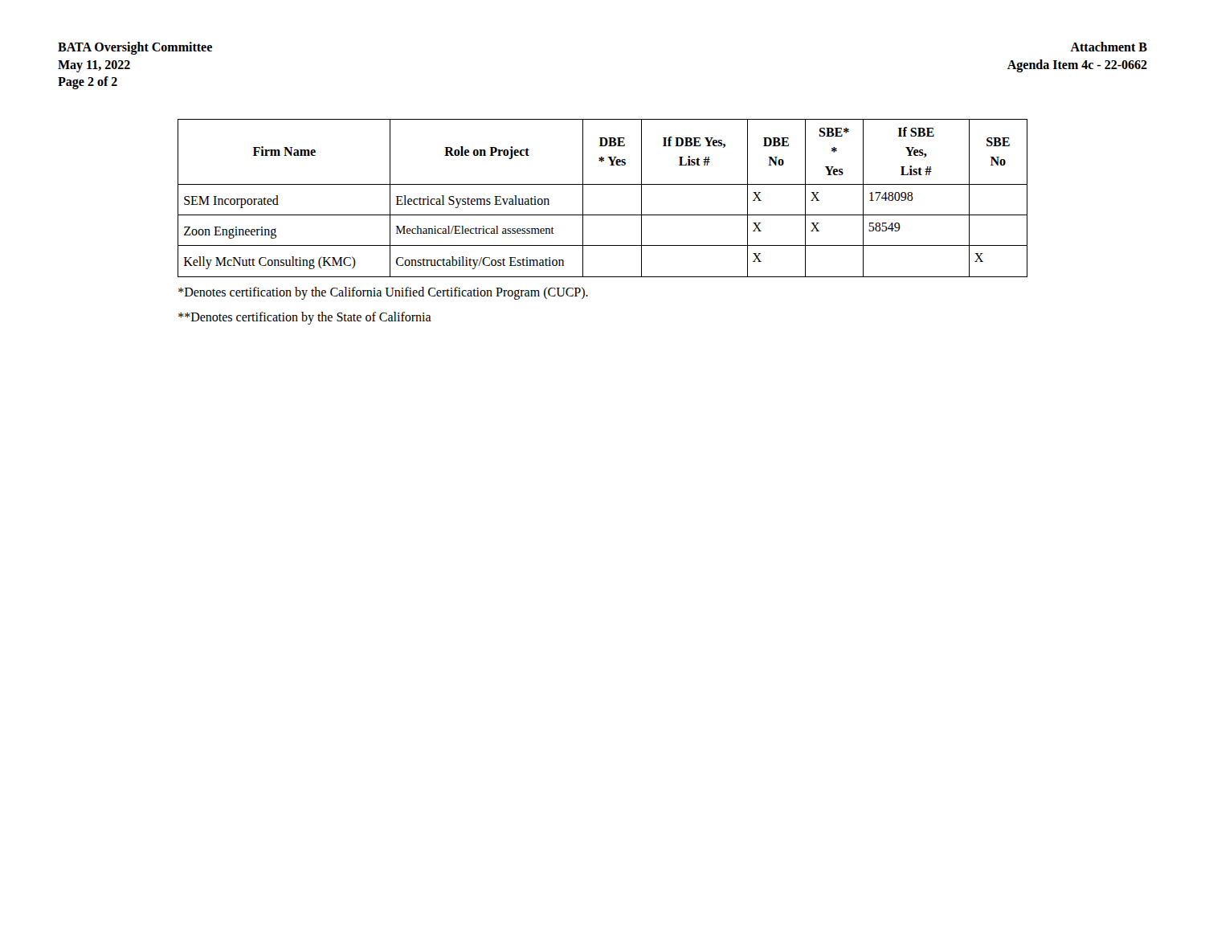BATA Oversight Committee
May 11, 2022
Page 2 of 2
Attachment B
Agenda Item 4c - 22-0662
| Firm Name | Role on Project | DBE * Yes | If DBE Yes, List # | DBE No | SBE* * Yes | If SBE Yes, List # | SBE No |
| --- | --- | --- | --- | --- | --- | --- | --- |
| SEM Incorporated | Electrical Systems Evaluation | | | X | X | 1748098 | |
| Zoon Engineering | Mechanical/Electrical assessment | | | X | X | 58549 | |
| Kelly McNutt Consulting (KMC) | Constructability/Cost Estimation | | | X | | | X |
*Denotes certification by the California Unified Certification Program (CUCP).
**Denotes certification by the State of California